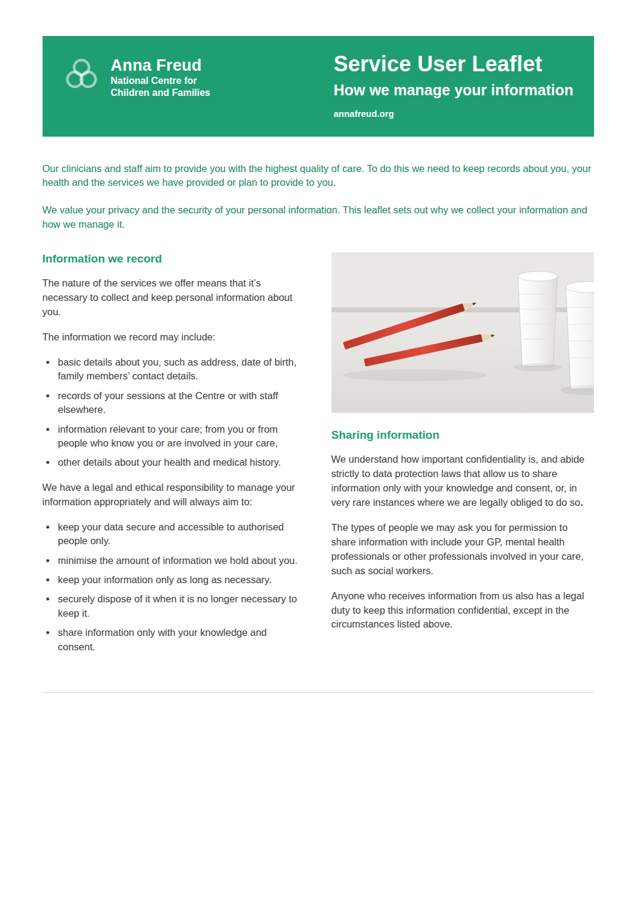Anna Freud National Centre for Children and Families
Service User Leaflet
How we manage your information
annafreud.org
Our clinicians and staff aim to provide you with the highest quality of care. To do this we need to keep records about you, your health and the services we have provided or plan to provide to you.
We value your privacy and the security of your personal information. This leaflet sets out why we collect your information and how we manage it.
Information we record
The nature of the services we offer means that it’s necessary to collect and keep personal information about you.
The information we record may include:
basic details about you, such as address, date of birth, family members’ contact details.
records of your sessions at the Centre or with staff elsewhere.
information relevant to your care; from you or from people who know you or are involved in your care,
other details about your health and medical history.
We have a legal and ethical responsibility to manage your information appropriately and will always aim to:
keep your data secure and accessible to authorised people only.
minimise the amount of information we hold about you.
keep your information only as long as necessary.
securely dispose of it when it is no longer necessary to keep it.
share information only with your knowledge and consent.
Sharing information
We understand how important confidentiality is, and abide strictly to data protection laws that allow us to share information only with your knowledge and consent, or, in very rare instances where we are legally obliged to do so.
The types of people we may ask you for permission to share information with include your GP, mental health professionals or other professionals involved in your care, such as social workers.
Anyone who receives information from us also has a legal duty to keep this information confidential, except in the circumstances listed above.